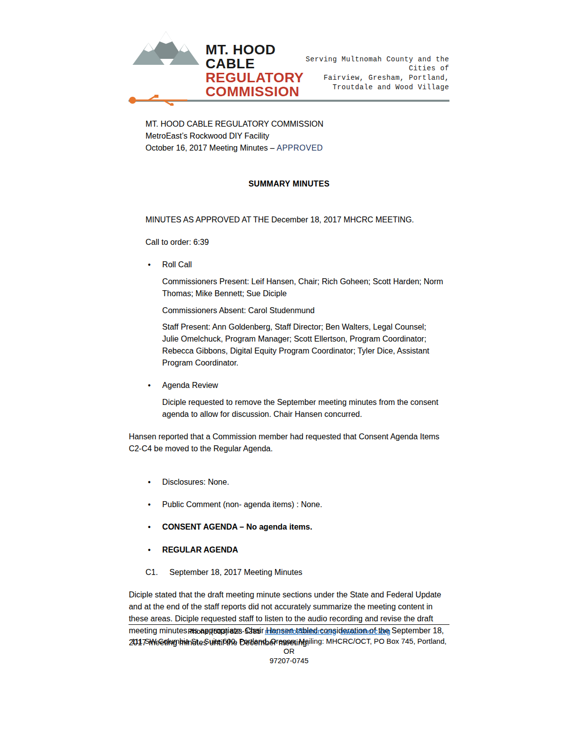MT. HOOD CABLE
REGULATORY COMMISSION
Serving Multnomah County and the Cities of
Fairview, Gresham, Portland, Troutdale and Wood Village
MT. HOOD CABLE REGULATORY COMMISSION
MetroEast’s Rockwood DIY Facility
October 16, 2017 Meeting Minutes – APPROVED
SUMMARY MINUTES
MINUTES AS APPROVED AT THE December 18, 2017 MHCRC MEETING.
Call to order: 6:39
Roll Call
Commissioners Present: Leif Hansen, Chair; Rich Goheen; Scott Harden; Norm Thomas; Mike Bennett; Sue Diciple
Commissioners Absent: Carol Studenmund
Staff Present: Ann Goldenberg, Staff Director; Ben Walters, Legal Counsel; Julie Omelchuck, Program Manager; Scott Ellertson, Program Coordinator; Rebecca Gibbons, Digital Equity Program Coordinator; Tyler Dice, Assistant Program Coordinator.
Agenda Review
Diciple requested to remove the September meeting minutes from the consent agenda to allow for discussion. Chair Hansen concurred.
Hansen reported that a Commission member had requested that Consent Agenda Items C2-C4 be moved to the Regular Agenda.
Disclosures: None.
Public Comment (non- agenda items) : None.
CONSENT AGENDA – No agenda items.
REGULAR AGENDA
C1. September 18, 2017 Meeting Minutes
Diciple stated that the draft meeting minute sections under the State and Federal Update and at the end of the staff reports did not accurately summarize the meeting content in these areas. Diciple requested staff to listen to the audio recording and revise the draft meeting minutes as appropriate. Chair Hansen tabled consideration of the September 18, 2017 meeting minutes until the December meeting.
Phone (503) 823-5385 mhcrcinfo@mhcrc.org www.mhcrc.org
111 SW Columbia St., Suite 600, Portland, Oregon. Mailing: MHCRC/OCT, PO Box 745, Portland, OR
97207-0745